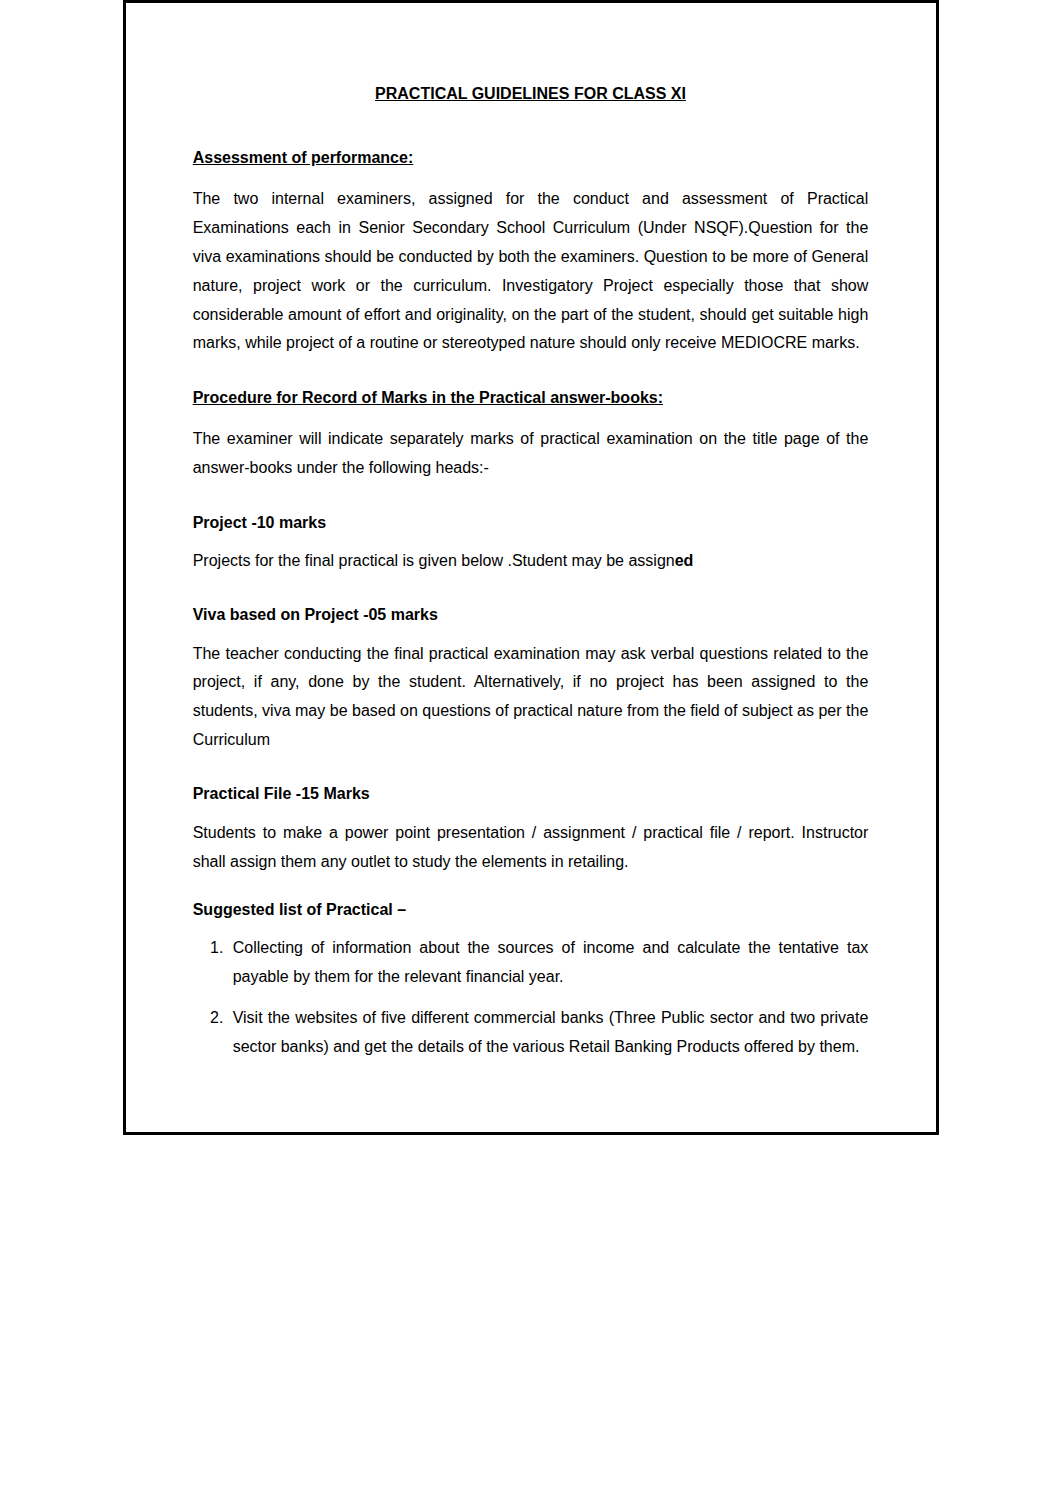PRACTICAL GUIDELINES FOR CLASS XI
Assessment of performance:
The two internal examiners, assigned for the conduct and assessment of Practical Examinations each in Senior Secondary School Curriculum (Under NSQF).Question for the viva examinations should be conducted by both the examiners. Question to be more of General nature, project work or the curriculum. Investigatory Project especially those that show considerable amount of effort and originality, on the part of the student, should get suitable high marks, while project of a routine or stereotyped nature should only receive MEDIOCRE marks.
Procedure for Record of Marks in the Practical answer-books:
The examiner will indicate separately marks of practical examination on the title page of the answer-books under the following heads:-
Project -10 marks
Projects for the final practical is given below .Student may be assigned
Viva based on Project -05 marks
The teacher conducting the final practical examination may ask verbal questions related to the project, if any, done by the student. Alternatively, if no project has been assigned to the students, viva may be based on questions of practical nature from the field of subject as per the Curriculum
Practical File -15 Marks
Students to make a power point presentation / assignment / practical file / report. Instructor shall assign them any outlet to study the elements in retailing.
Suggested list of Practical –
Collecting of information about the sources of income and calculate the tentative tax payable by them for the relevant financial year.
Visit the websites of five different commercial banks (Three Public sector and two private sector banks) and get the details of the various Retail Banking Products offered by them.